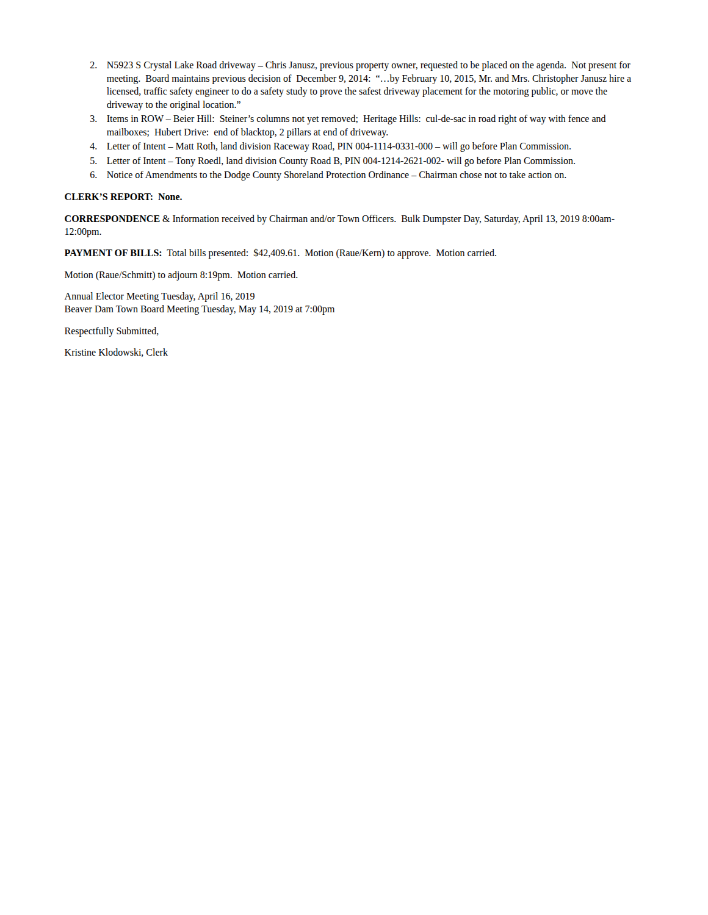N5923 S Crystal Lake Road driveway – Chris Janusz, previous property owner, requested to be placed on the agenda. Not present for meeting. Board maintains previous decision of December 9, 2014: “…by February 10, 2015, Mr. and Mrs. Christopher Janusz hire a licensed, traffic safety engineer to do a safety study to prove the safest driveway placement for the motoring public, or move the driveway to the original location.”
Items in ROW – Beier Hill: Steiner’s columns not yet removed; Heritage Hills: cul-de-sac in road right of way with fence and mailboxes; Hubert Drive: end of blacktop, 2 pillars at end of driveway.
Letter of Intent – Matt Roth, land division Raceway Road, PIN 004-1114-0331-000 – will go before Plan Commission.
Letter of Intent – Tony Roedl, land division County Road B, PIN 004-1214-2621-002- will go before Plan Commission.
Notice of Amendments to the Dodge County Shoreland Protection Ordinance – Chairman chose not to take action on.
CLERK’S REPORT: None.
CORRESPONDENCE & Information received by Chairman and/or Town Officers. Bulk Dumpster Day, Saturday, April 13, 2019 8:00am-12:00pm.
PAYMENT OF BILLS: Total bills presented: $42,409.61. Motion (Raue/Kern) to approve. Motion carried.
Motion (Raue/Schmitt) to adjourn 8:19pm. Motion carried.
Annual Elector Meeting Tuesday, April 16, 2019
Beaver Dam Town Board Meeting Tuesday, May 14, 2019 at 7:00pm
Respectfully Submitted,
Kristine Klodowski, Clerk